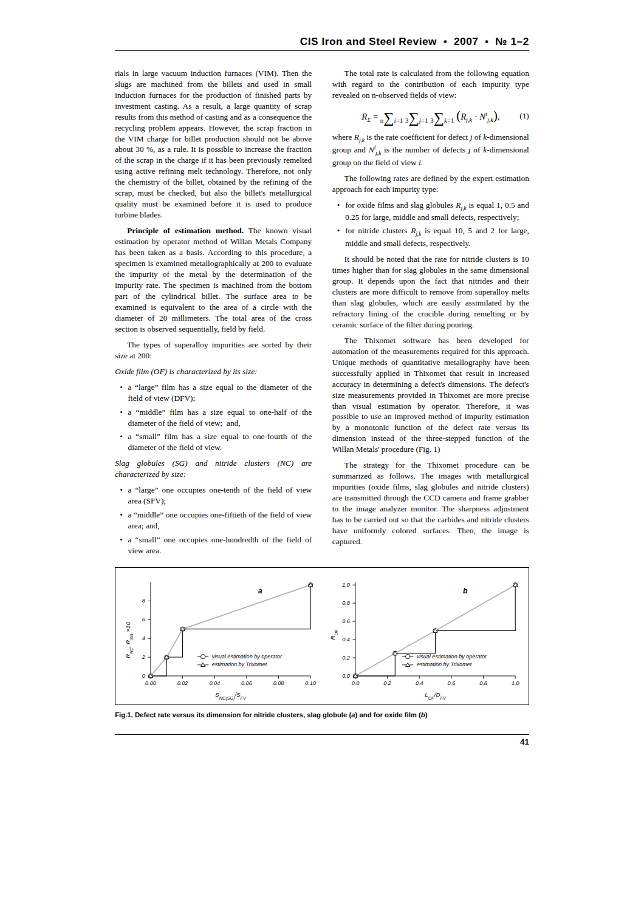CIS Iron and Steel Review • 2007 • № 1–2
rials in large vacuum induction furnaces (VIM). Then the slugs are machined from the billets and used in small induction furnaces for the production of finished parts by investment casting. As a result, a large quantity of scrap results from this method of casting and as a consequence the recycling problem appears. However, the scrap fraction in the VIM charge for billet production should not be above about 30 %, as a rule. It is possible to increase the fraction of the scrap in the charge if it has been previously remelted using active refining melt technology. Therefore, not only the chemistry of the billet, obtained by the refining of the scrap, must be checked, but also the billet's metallurgical quality must be examined before it is used to produce turbine blades.
Principle of estimation method. The known visual estimation by operator method of Willan Metals Company has been taken as a basis. According to this procedure, a specimen is examined metallographically at 200 to evaluate the impurity of the metal by the determination of the impurity rate. The specimen is machined from the bottom part of the cylindrical billet. The surface area to be examined is equivalent to the area of a circle with the diameter of 20 millimeters. The total area of the cross section is observed sequentially, field by field.
The types of superalloy impurities are sorted by their size at 200:
Oxide film (OF) is characterized by its size:
a “large” film has a size equal to the diameter of the field of view (DFV);
a “middle” film has a size equal to one-half of the diameter of the field of view; and,
a “small” film has a size equal to one-fourth of the diameter of the field of view.
Slag globules (SG) and nitride clusters (NC) are characterized by size:
a “large” one occupies one-tenth of the field of view area (SFV);
a “middle” one occupies one-fiftieth of the field of view area; and,
a “small” one occupies one-hundredth of the field of view area.
The total rate is calculated from the following equation with regard to the contribution of each impurity type revealed on n-observed fields of view:
RΣ = n∑i=1 3∑j=1 3∑k=1 (Rj,k · Nij,k), (1)
where Rj,k is the rate coefficient for defect j of k-dimensional group and Nij,k is the number of defects j of k-dimensional group on the field of view i.
The following rates are defined by the expert estimation approach for each impurity type:
for oxide films and slag globules Rj,k is equal 1, 0.5 and 0.25 for large, middle and small defects, respectively;
for nitride clusters Rj,k is equal 10, 5 and 2 for large, middle and small defects, respectively.
It should be noted that the rate for nitride clusters is 10 times higher than for slag globules in the same dimensional group. It depends upon the fact that nitrides and their clusters are more difficult to remove from superalloy melts than slag globules, which are easily assimilated by the refractory lining of the crucible during remelting or by ceramic surface of the filter during pouring.
The Thixomet software has been developed for automation of the measurements required for this approach. Unique methods of quantitative metallography have been successfully applied in Thixomet that result in increased accuracy in determining a defect's dimensions. The defect's size measurements provided in Thixomet are more precise than visual estimation by operator. Therefore, it was possible to use an improved method of impurity estimation by a monotonic function of the defect rate versus its dimension instead of the three-stepped function of the Willan Metals' procedure (Fig. 1)
The strategy for the Thixomet procedure can be summarized as follows. The images with metallurgical impurities (oxide films, slag globules and nitride clusters) are transmitted through the CCD camera and frame grabber to the image analyzer monitor. The sharpness adjustment has to be carried out so that the carbides and nitride clusters have uniformly colored surfaces. Then, the image is captured.
0 2 4 6 8 0.00 0.02 0.04 0.06 0.08 0.10 visual estimation by operator estimation by Trixomet a SNC(SG)/SFV RNC, RSG ×10
0.0 0.2 0.4 0.6 0.8 1.0 0.0 0.2 0.4 0.6 0.8 1.0 visual estimation by operator estimation by Trixomet b LOF/DFV ROF
Fig.1. Defect rate versus its dimension for nitride clusters, slag globule (a) and for oxide film (b)
41